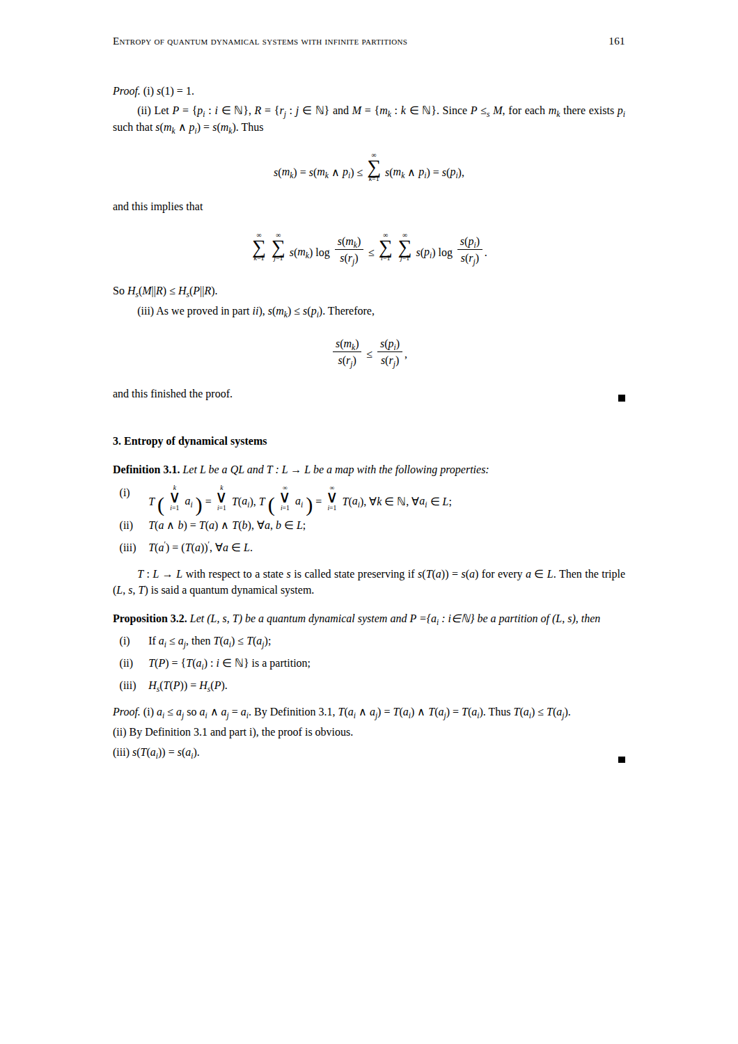Entropy of quantum dynamical systems with infinite partitions 161
Proof. (i) s(1) = 1.
(ii) Let P = {pi : i ∈ ℕ}, R = {rj : j ∈ ℕ} and M = {mk : k ∈ ℕ}. Since P ≤s M, for each mk there exists pi such that s(mk ∧ pi) = s(mk). Thus
s(mk) = s(mk ∧ pi) ≤ ∞∑k=1 s(mk ∧ pi) = s(pi),
and this implies that
∞∑k=1 ∞∑j=1 s(mk) log s(mk) s(rj) ≤ ∞∑i=1 ∞∑j=1 s(pi) log s(pi) s(rj).
So Hs(M||R) ≤ Hs(P||R).
(iii) As we proved in part ii), s(mk) ≤ s(pi). Therefore,
s(mk) s(rj) ≤ s(pi) s(rj),
and this finished the proof.
3. Entropy of dynamical systems
Definition 3.1. Let L be a QL and T : L → L be a map with the following properties:
(i) T ( k∨i=1 ai ) = k∨i=1 T(ai), T ( ∞∨i=1 ai ) = ∞∨i=1 T(ai), ∀k ∈ ℕ, ∀ai ∈ L;
(ii) T(a ∧ b) = T(a) ∧ T(b), ∀a, b ∈ L;
(iii) T(a′) = (T(a))′, ∀a ∈ L.
T : L → L with respect to a state s is called state preserving if s(T(a)) = s(a) for every a ∈ L. Then the triple (L, s, T) is said a quantum dynamical system.
Proposition 3.2. Let (L, s, T) be a quantum dynamical system and P ={ai : i∈ℕ} be a partition of (L, s), then
(i) If ai ≤ aj, then T(ai) ≤ T(aj);
(ii) T(P) = {T(ai) : i ∈ ℕ} is a partition;
(iii) Hs(T(P)) = Hs(P).
Proof. (i) ai ≤ aj so ai ∧ aj = ai. By Definition 3.1, T(ai ∧ aj) = T(ai) ∧ T(aj) = T(ai). Thus T(ai) ≤ T(aj).
(ii) By Definition 3.1 and part i), the proof is obvious.
(iii) s(T(ai)) = s(ai).